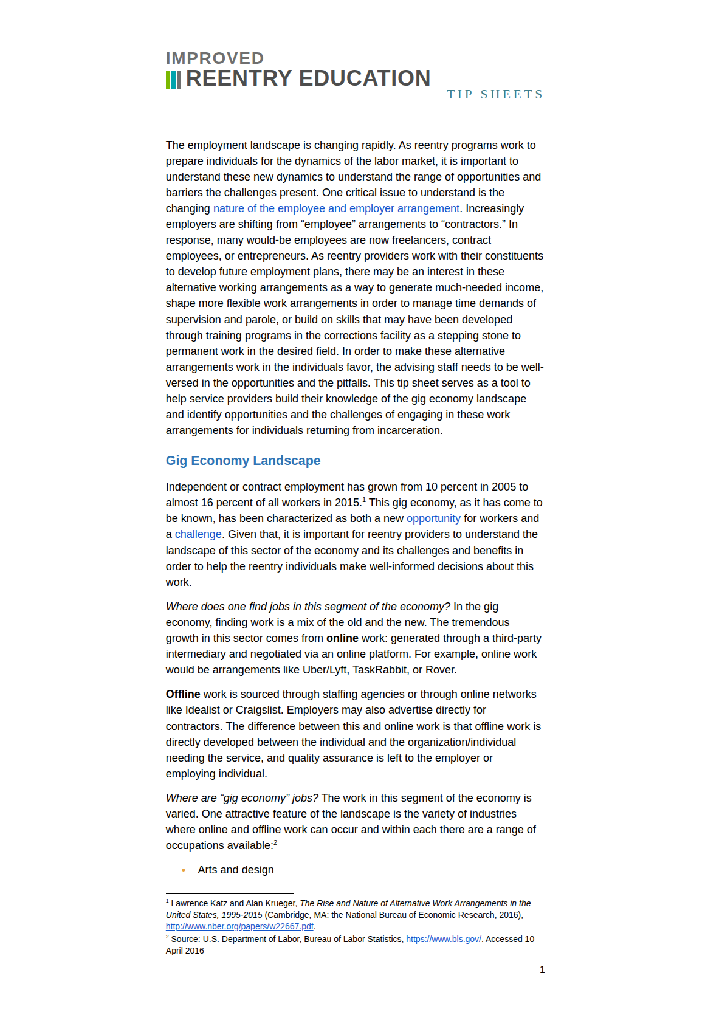IMPROVED
REENTRY EDUCATION
TIP SHEETS
The employment landscape is changing rapidly. As reentry programs work to prepare individuals for the dynamics of the labor market, it is important to understand these new dynamics to understand the range of opportunities and barriers the challenges present. One critical issue to understand is the changing nature of the employee and employer arrangement. Increasingly employers are shifting from “employee” arrangements to “contractors.” In response, many would-be employees are now freelancers, contract employees, or entrepreneurs. As reentry providers work with their constituents to develop future employment plans, there may be an interest in these alternative working arrangements as a way to generate much-needed income, shape more flexible work arrangements in order to manage time demands of supervision and parole, or build on skills that may have been developed through training programs in the corrections facility as a stepping stone to permanent work in the desired field. In order to make these alternative arrangements work in the individuals favor, the advising staff needs to be well-versed in the opportunities and the pitfalls. This tip sheet serves as a tool to help service providers build their knowledge of the gig economy landscape and identify opportunities and the challenges of engaging in these work arrangements for individuals returning from incarceration.
Gig Economy Landscape
Independent or contract employment has grown from 10 percent in 2005 to almost 16 percent of all workers in 2015.1 This gig economy, as it has come to be known, has been characterized as both a new opportunity for workers and a challenge. Given that, it is important for reentry providers to understand the landscape of this sector of the economy and its challenges and benefits in order to help the reentry individuals make well-informed decisions about this work.
Where does one find jobs in this segment of the economy? In the gig economy, finding work is a mix of the old and the new. The tremendous growth in this sector comes from online work: generated through a third-party intermediary and negotiated via an online platform. For example, online work would be arrangements like Uber/Lyft, TaskRabbit, or Rover.
Offline work is sourced through staffing agencies or through online networks like Idealist or Craigslist. Employers may also advertise directly for contractors. The difference between this and online work is that offline work is directly developed between the individual and the organization/individual needing the service, and quality assurance is left to the employer or employing individual.
Where are “gig economy” jobs? The work in this segment of the economy is varied. One attractive feature of the landscape is the variety of industries where online and offline work can occur and within each there are a range of occupations available:2
Arts and design
1 Lawrence Katz and Alan Krueger, The Rise and Nature of Alternative Work Arrangements in the United States, 1995-2015 (Cambridge, MA: the National Bureau of Economic Research, 2016), http://www.nber.org/papers/w22667.pdf.
2 Source: U.S. Department of Labor, Bureau of Labor Statistics, https://www.bls.gov/. Accessed 10 April 2016
1